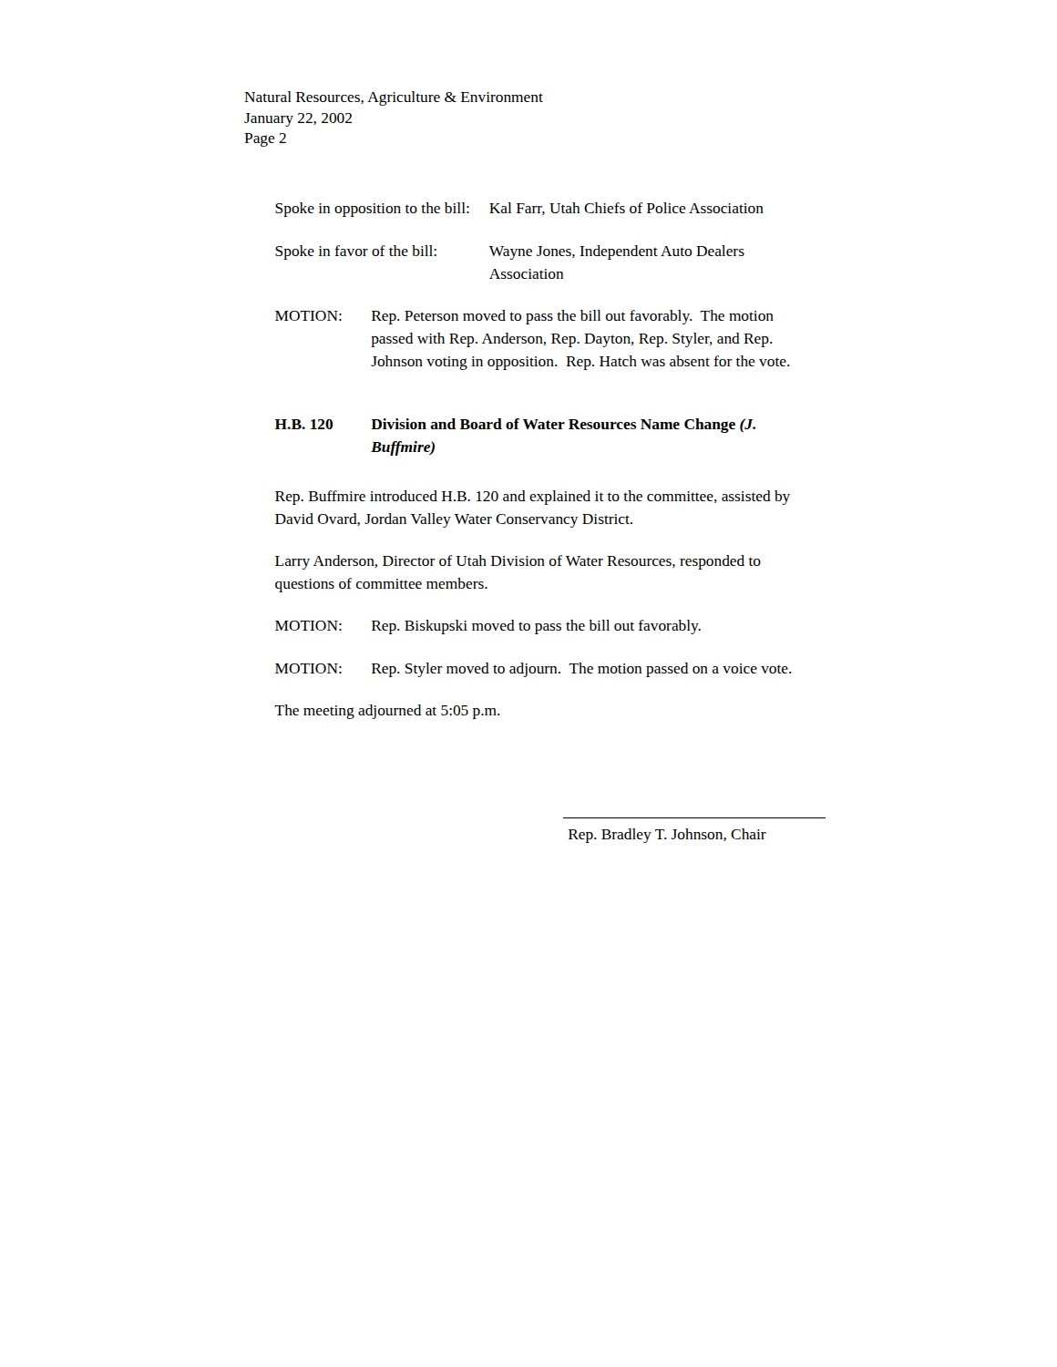Natural Resources, Agriculture & Environment
January 22, 2002
Page 2
Spoke in opposition to the bill:
Kal Farr, Utah Chiefs of Police Association
Spoke in favor of the bill:
Wayne Jones, Independent Auto Dealers Association
MOTION:
Rep. Peterson moved to pass the bill out favorably. The motion passed with Rep. Anderson, Rep. Dayton, Rep. Styler, and Rep. Johnson voting in opposition. Rep. Hatch was absent for the vote.
H.B. 120
Division and Board of Water Resources Name Change (J. Buffmire)
Rep. Buffmire introduced H.B. 120 and explained it to the committee, assisted by David Ovard, Jordan Valley Water Conservancy District.
Larry Anderson, Director of Utah Division of Water Resources, responded to questions of committee members.
MOTION:
Rep. Biskupski moved to pass the bill out favorably.
MOTION:
Rep. Styler moved to adjourn. The motion passed on a voice vote.
The meeting adjourned at 5:05 p.m.
Rep. Bradley T. Johnson, Chair